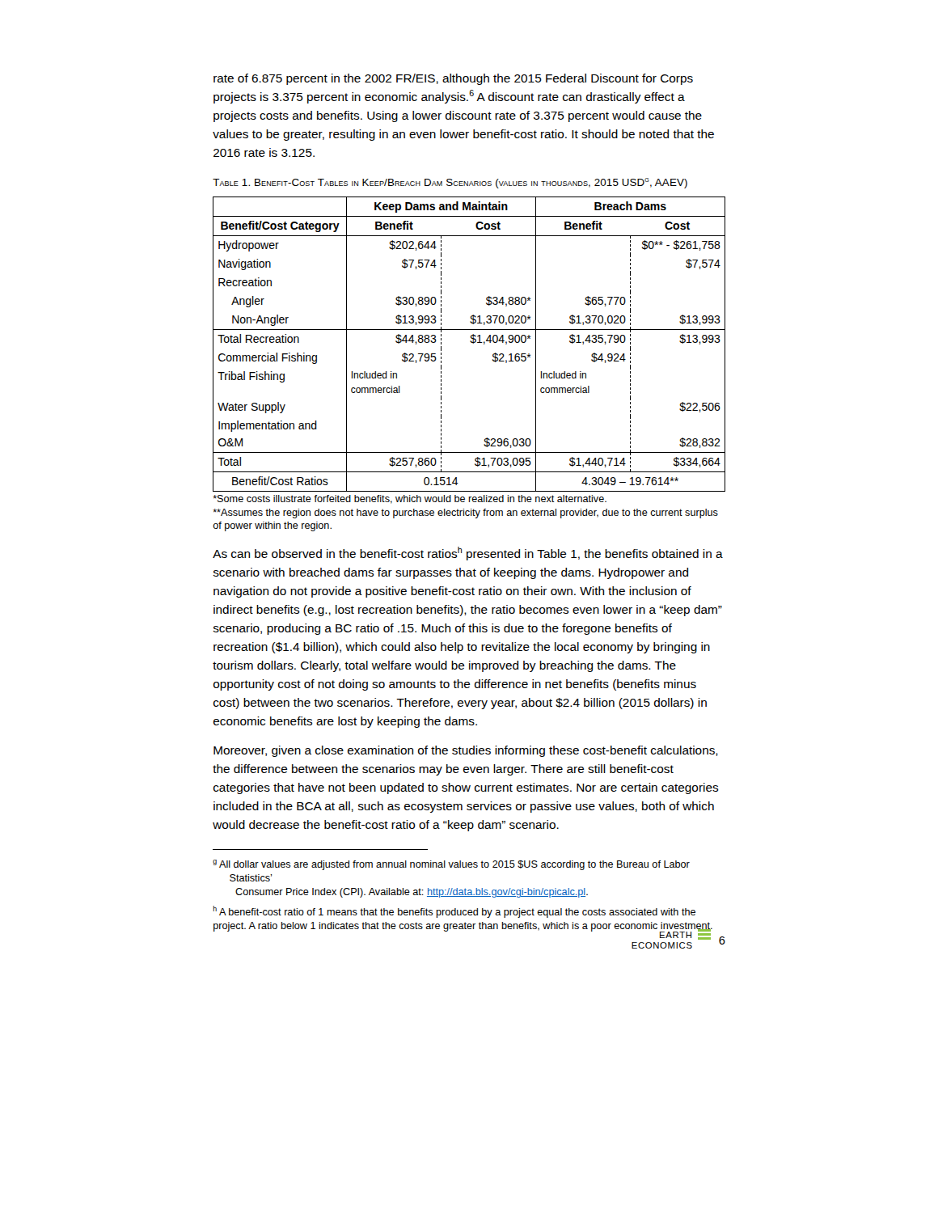rate of 6.875 percent in the 2002 FR/EIS, although the 2015 Federal Discount for Corps projects is 3.375 percent in economic analysis.6 A discount rate can drastically effect a projects costs and benefits. Using a lower discount rate of 3.375 percent would cause the values to be greater, resulting in an even lower benefit-cost ratio. It should be noted that the 2016 rate is 3.125.
Table 1. Benefit-Cost Tables in Keep/Breach Dam Scenarios (values in thousands, 2015 USDg, AAEV)
| | Keep Dams and Maintain | Breach Dams |
| --- | --- | --- |
| Benefit/Cost Category | Benefit | Cost | Benefit | Cost |
| Hydropower | $202,644 | | | $0** - $261,758 |
| Navigation | $7,574 | | | $7,574 |
| Recreation | | | | |
| Angler | $30,890 | $34,880* | $65,770 | |
| Non-Angler | $13,993 | $1,370,020* | $1,370,020 | $13,993 |
| Total Recreation | $44,883 | $1,404,900* | $1,435,790 | $13,993 |
| Commercial Fishing | $2,795 | $2,165* | $4,924 | |
| Tribal Fishing | Included in commercial | | Included in commercial | |
| Water Supply | | | | $22,506 |
| Implementation and O&M | | $296,030 | | $28,832 |
| Total | $257,860 | $1,703,095 | $1,440,714 | $334,664 |
| Benefit/Cost Ratios | 0.1514 | 4.3049 – 19.7614** |
*Some costs illustrate forfeited benefits, which would be realized in the next alternative.
**Assumes the region does not have to purchase electricity from an external provider, due to the current surplus of power within the region.
As can be observed in the benefit-cost ratiosh presented in Table 1, the benefits obtained in a scenario with breached dams far surpasses that of keeping the dams. Hydropower and navigation do not provide a positive benefit-cost ratio on their own. With the inclusion of indirect benefits (e.g., lost recreation benefits), the ratio becomes even lower in a “keep dam” scenario, producing a BC ratio of .15. Much of this is due to the foregone benefits of recreation ($1.4 billion), which could also help to revitalize the local economy by bringing in tourism dollars. Clearly, total welfare would be improved by breaching the dams. The opportunity cost of not doing so amounts to the difference in net benefits (benefits minus cost) between the two scenarios. Therefore, every year, about $2.4 billion (2015 dollars) in economic benefits are lost by keeping the dams.
Moreover, given a close examination of the studies informing these cost-benefit calculations, the difference between the scenarios may be even larger. There are still benefit-cost categories that have not been updated to show current estimates. Nor are certain categories included in the BCA at all, such as ecosystem services or passive use values, both of which would decrease the benefit-cost ratio of a “keep dam” scenario.
g All dollar values are adjusted from annual nominal values to 2015 $US according to the Bureau of Labor Statistics’Consumer Price Index (CPI). Available at: http://data.bls.gov/cgi-bin/cpicalc.pl.
h A benefit-cost ratio of 1 means that the benefits produced by a project equal the costs associated with the project. A ratio below 1 indicates that the costs are greater than benefits, which is a poor economic investment.
EARTH
ECONOMICS
6